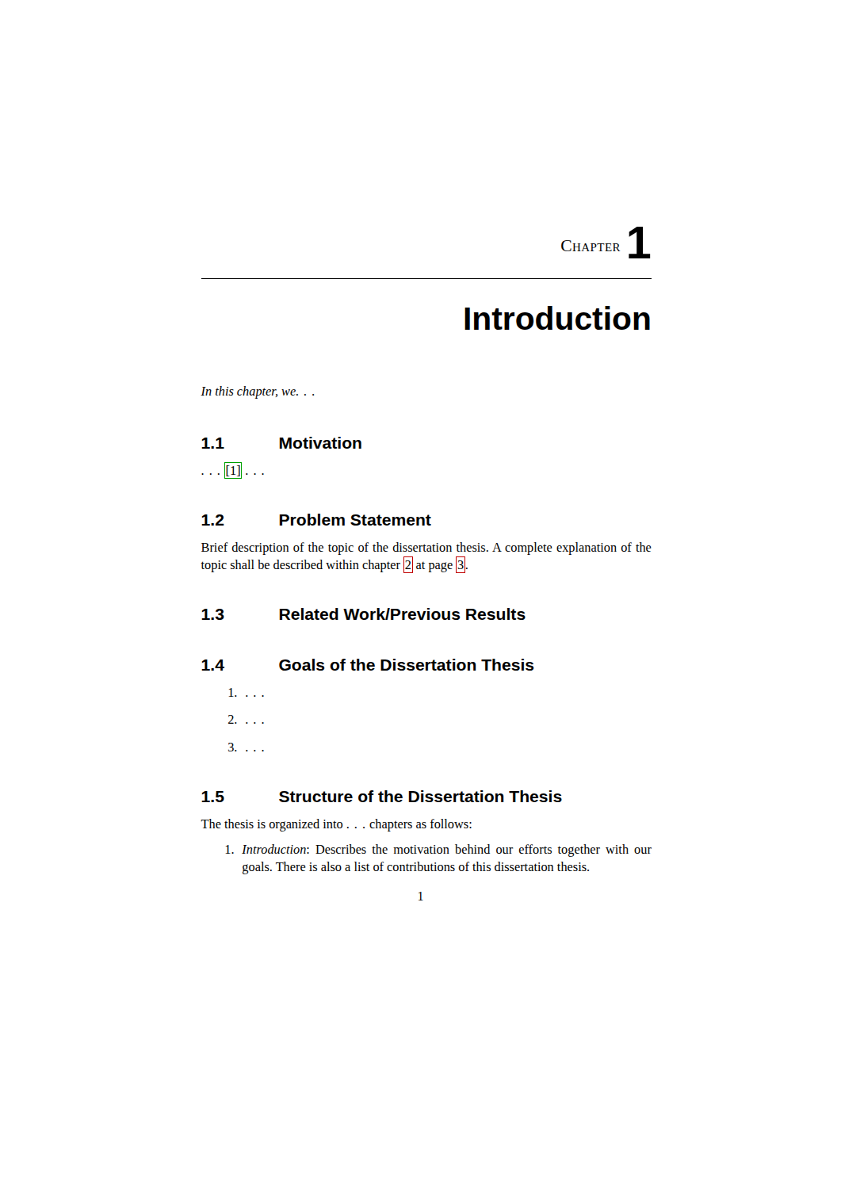Chapter 1
Introduction
In this chapter, we. . .
1.1 Motivation
. . . [1] . . .
1.2 Problem Statement
Brief description of the topic of the dissertation thesis. A complete explanation of the topic shall be described within chapter 2 at page 3.
1.3 Related Work/Previous Results
1.4 Goals of the Dissertation Thesis
. . .
. . .
. . .
1.5 Structure of the Dissertation Thesis
The thesis is organized into . . . chapters as follows:
Introduction: Describes the motivation behind our efforts together with our goals. There is also a list of contributions of this dissertation thesis.
1